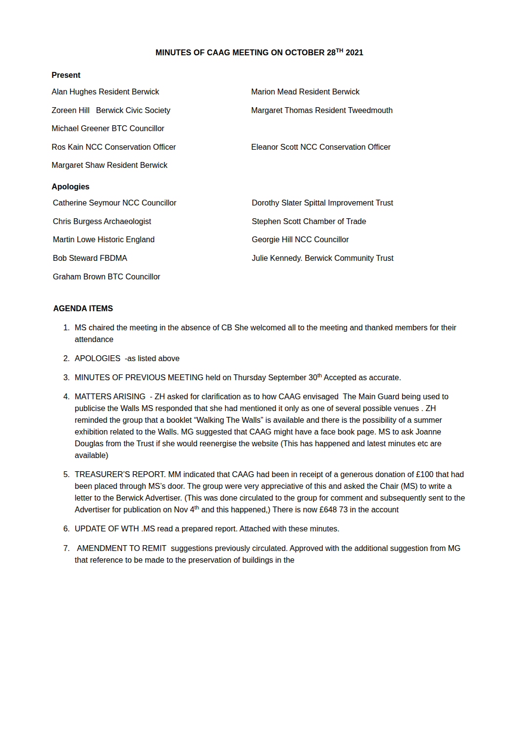MINUTES OF CAAG MEETING ON OCTOBER 28TH 2021
Present
Alan Hughes Resident Berwick Marion Mead Resident Berwick
Zoreen Hill Berwick Civic Society Margaret Thomas Resident Tweedmouth
Michael Greener BTC Councillor
Ros Kain NCC Conservation Officer Eleanor Scott NCC Conservation Officer
Margaret Shaw Resident Berwick
Apologies
Catherine Seymour NCC Councillor Dorothy Slater Spittal Improvement Trust
Chris Burgess Archaeologist Stephen Scott Chamber of Trade
Martin Lowe Historic England Georgie Hill NCC Councillor
Bob Steward FBDMA Julie Kennedy. Berwick Community Trust
Graham Brown BTC Councillor
AGENDA ITEMS
MS chaired the meeting in the absence of CB She welcomed all to the meeting and thanked members for their attendance
APOLOGIES -as listed above
MINUTES OF PREVIOUS MEETING held on Thursday September 30th Accepted as accurate.
MATTERS ARISING - ZH asked for clarification as to how CAAG envisaged The Main Guard being used to publicise the Walls MS responded that she had mentioned it only as one of several possible venues . ZH reminded the group that a booklet “Walking The Walls” is available and there is the possibility of a summer exhibition related to the Walls. MG suggested that CAAG might have a face book page. MS to ask Joanne Douglas from the Trust if she would reenergise the website (This has happened and latest minutes etc are available)
TREASURER’S REPORT. MM indicated that CAAG had been in receipt of a generous donation of £100 that had been placed through MS’s door. The group were very appreciative of this and asked the Chair (MS) to write a letter to the Berwick Advertiser. (This was done circulated to the group for comment and subsequently sent to the Advertiser for publication on Nov 4th and this happened,) There is now £648 73 in the account
UPDATE OF WTH .MS read a prepared report. Attached with these minutes.
AMENDMENT TO REMIT suggestions previously circulated. Approved with the additional suggestion from MG that reference to be made to the preservation of buildings in the